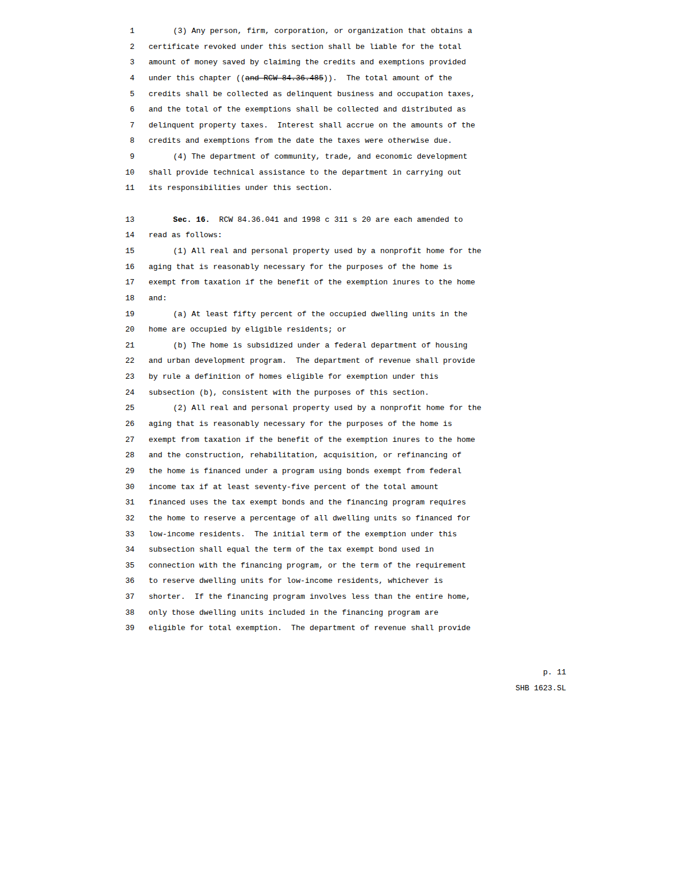(3) Any person, firm, corporation, or organization that obtains a
certificate revoked under this section shall be liable for the total
amount of money saved by claiming the credits and exemptions provided
under this chapter ((and RCW 84.36.485)). The total amount of the
credits shall be collected as delinquent business and occupation taxes,
and the total of the exemptions shall be collected and distributed as
delinquent property taxes. Interest shall accrue on the amounts of the
credits and exemptions from the date the taxes were otherwise due.
(4) The department of community, trade, and economic development
shall provide technical assistance to the department in carrying out
its responsibilities under this section.
Sec. 16. RCW 84.36.041 and 1998 c 311 s 20 are each amended to
read as follows:
(1) All real and personal property used by a nonprofit home for the
aging that is reasonably necessary for the purposes of the home is
exempt from taxation if the benefit of the exemption inures to the home
and:
(a) At least fifty percent of the occupied dwelling units in the
home are occupied by eligible residents; or
(b) The home is subsidized under a federal department of housing
and urban development program. The department of revenue shall provide
by rule a definition of homes eligible for exemption under this
subsection (b), consistent with the purposes of this section.
(2) All real and personal property used by a nonprofit home for the
aging that is reasonably necessary for the purposes of the home is
exempt from taxation if the benefit of the exemption inures to the home
and the construction, rehabilitation, acquisition, or refinancing of
the home is financed under a program using bonds exempt from federal
income tax if at least seventy-five percent of the total amount
financed uses the tax exempt bonds and the financing program requires
the home to reserve a percentage of all dwelling units so financed for
low-income residents. The initial term of the exemption under this
subsection shall equal the term of the tax exempt bond used in
connection with the financing program, or the term of the requirement
to reserve dwelling units for low-income residents, whichever is
shorter. If the financing program involves less than the entire home,
only those dwelling units included in the financing program are
eligible for total exemption. The department of revenue shall provide
p. 11
SHB 1623.SL